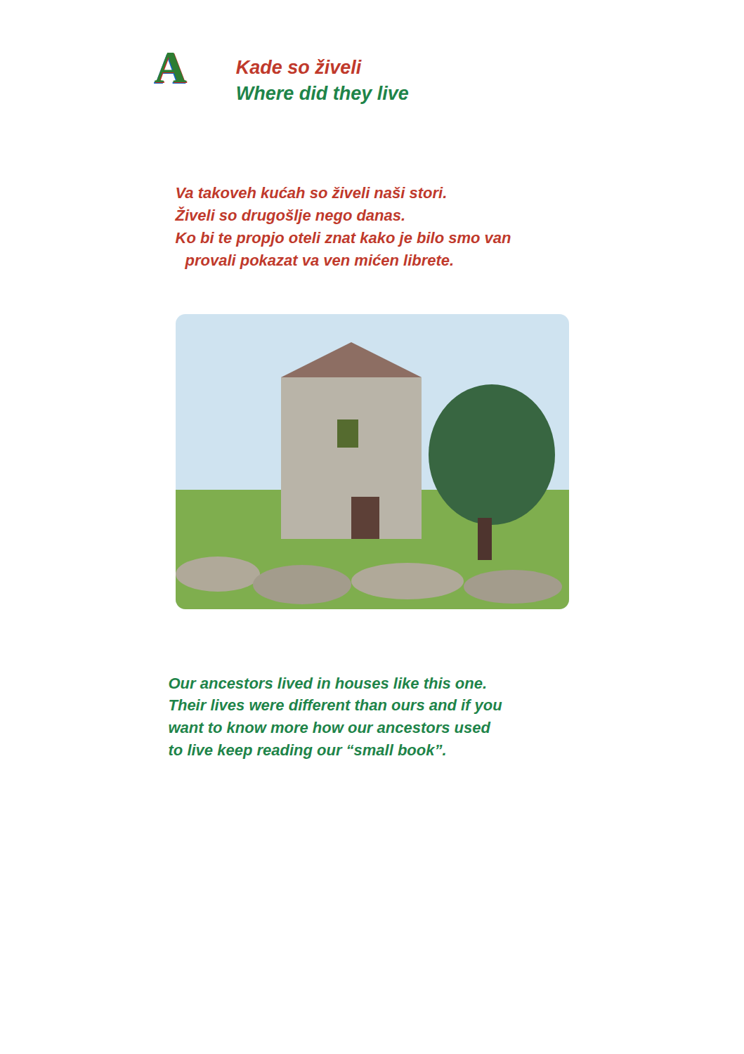A
Kade so živeli
Where did they live
Va takoveh kućah so živeli naši stori.
Živeli so drugošlje nego danas.
Ko bi te propjo oteli znat kako je bilo smo van
provali pokazat va ven mićen librete.
Our ancestors lived in houses like this one.
Their lives were different than ours and if you
want to know more how our ancestors used
to live keep reading our “small book”.